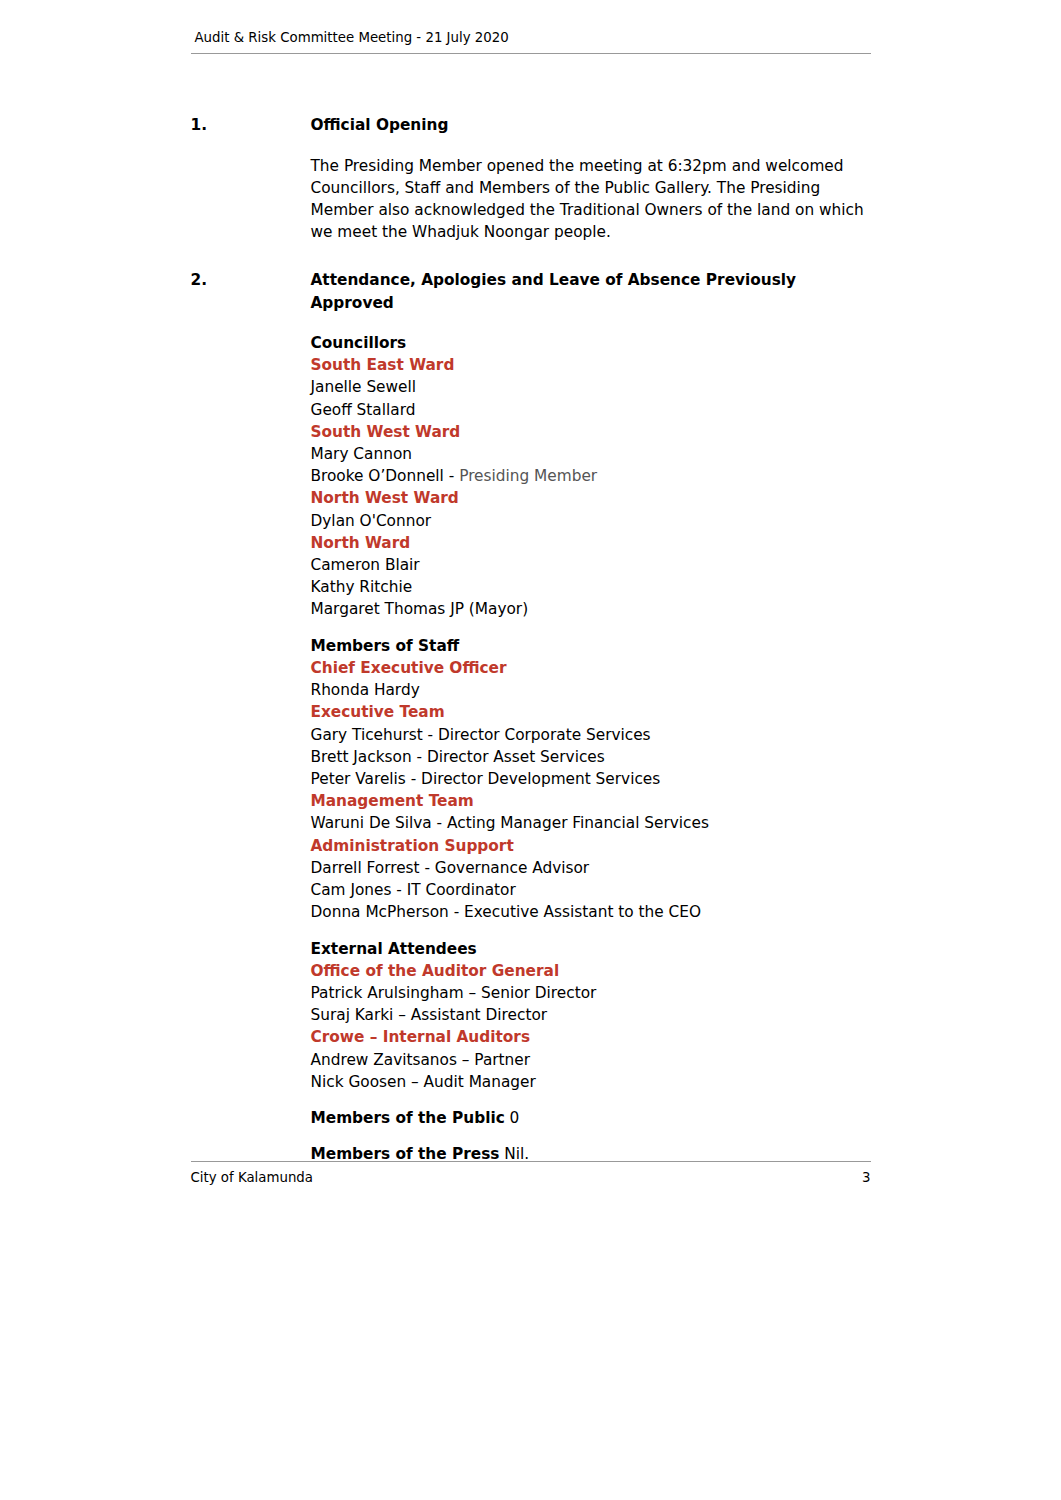Audit & Risk Committee Meeting - 21 July 2020
1.
Official Opening
The Presiding Member opened the meeting at 6:32pm and welcomed Councillors, Staff and Members of the Public Gallery. The Presiding Member also acknowledged the Traditional Owners of the land on which we meet the Whadjuk Noongar people.
2.
Attendance, Apologies and Leave of Absence Previously Approved
Councillors
South East Ward
Janelle Sewell
Geoff Stallard
South West Ward
Mary Cannon
Brooke O’Donnell - Presiding Member
North West Ward
Dylan O'Connor
North Ward
Cameron Blair
Kathy Ritchie
Margaret Thomas JP (Mayor)
Members of Staff
Chief Executive Officer
Rhonda Hardy
Executive Team
Gary Ticehurst - Director Corporate Services
Brett Jackson - Director Asset Services
Peter Varelis - Director Development Services
Management Team
Waruni De Silva - Acting Manager Financial Services
Administration Support
Darrell Forrest - Governance Advisor
Cam Jones - IT Coordinator
Donna McPherson - Executive Assistant to the CEO
External Attendees
Office of the Auditor General
Patrick Arulsingham – Senior Director
Suraj Karki – Assistant Director
Crowe – Internal Auditors
Andrew Zavitsanos – Partner
Nick Goosen – Audit Manager
Members of the Public 0
Members of the Press Nil.
City of Kalamunda 3